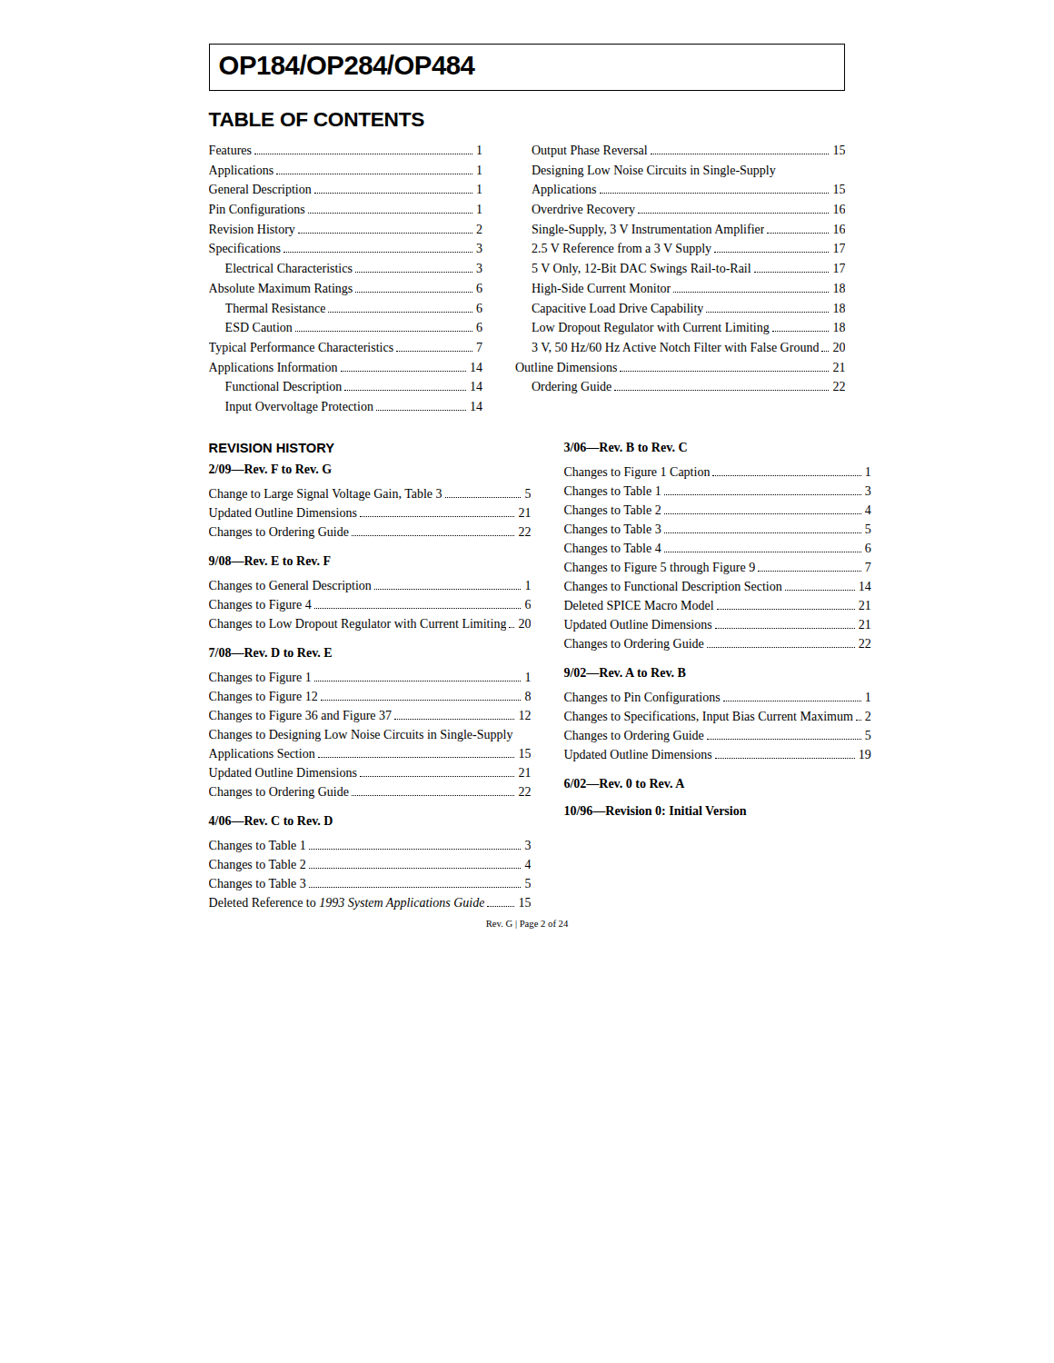OP184/OP284/OP484
TABLE OF CONTENTS
Features 1
Applications 1
General Description 1
Pin Configurations 1
Revision History 2
Specifications 3
Electrical Characteristics 3
Absolute Maximum Ratings 6
Thermal Resistance 6
ESD Caution 6
Typical Performance Characteristics 7
Applications Information 14
Functional Description 14
Input Overvoltage Protection 14
Output Phase Reversal 15
Designing Low Noise Circuits in Single-Supply
Applications 15
Overdrive Recovery 16
Single-Supply, 3 V Instrumentation Amplifier 16
2.5 V Reference from a 3 V Supply 17
5 V Only, 12-Bit DAC Swings Rail-to-Rail 17
High-Side Current Monitor 18
Capacitive Load Drive Capability 18
Low Dropout Regulator with Current Limiting 18
3 V, 50 Hz/60 Hz Active Notch Filter with False Ground 20
Outline Dimensions 21
Ordering Guide 22
REVISION HISTORY
2/09—Rev. F to Rev. G
Change to Large Signal Voltage Gain, Table 3 5
Updated Outline Dimensions 21
Changes to Ordering Guide 22
9/08—Rev. E to Rev. F
Changes to General Description 1
Changes to Figure 4 6
Changes to Low Dropout Regulator with Current Limiting 20
7/08—Rev. D to Rev. E
Changes to Figure 1 1
Changes to Figure 12 8
Changes to Figure 36 and Figure 37 12
Changes to Designing Low Noise Circuits in Single-Supply
Applications Section 15
Updated Outline Dimensions 21
Changes to Ordering Guide 22
4/06—Rev. C to Rev. D
Changes to Table 1 3
Changes to Table 2 4
Changes to Table 3 5
Deleted Reference to 1993 System Applications Guide 15
3/06—Rev. B to Rev. C
Changes to Figure 1 Caption 1
Changes to Table 1 3
Changes to Table 2 4
Changes to Table 3 5
Changes to Table 4 6
Changes to Figure 5 through Figure 9 7
Changes to Functional Description Section 14
Deleted SPICE Macro Model 21
Updated Outline Dimensions 21
Changes to Ordering Guide 22
9/02—Rev. A to Rev. B
Changes to Pin Configurations 1
Changes to Specifications, Input Bias Current Maximum 2
Changes to Ordering Guide 5
Updated Outline Dimensions 19
6/02—Rev. 0 to Rev. A
10/96—Revision 0: Initial Version
Rev. G | Page 2 of 24